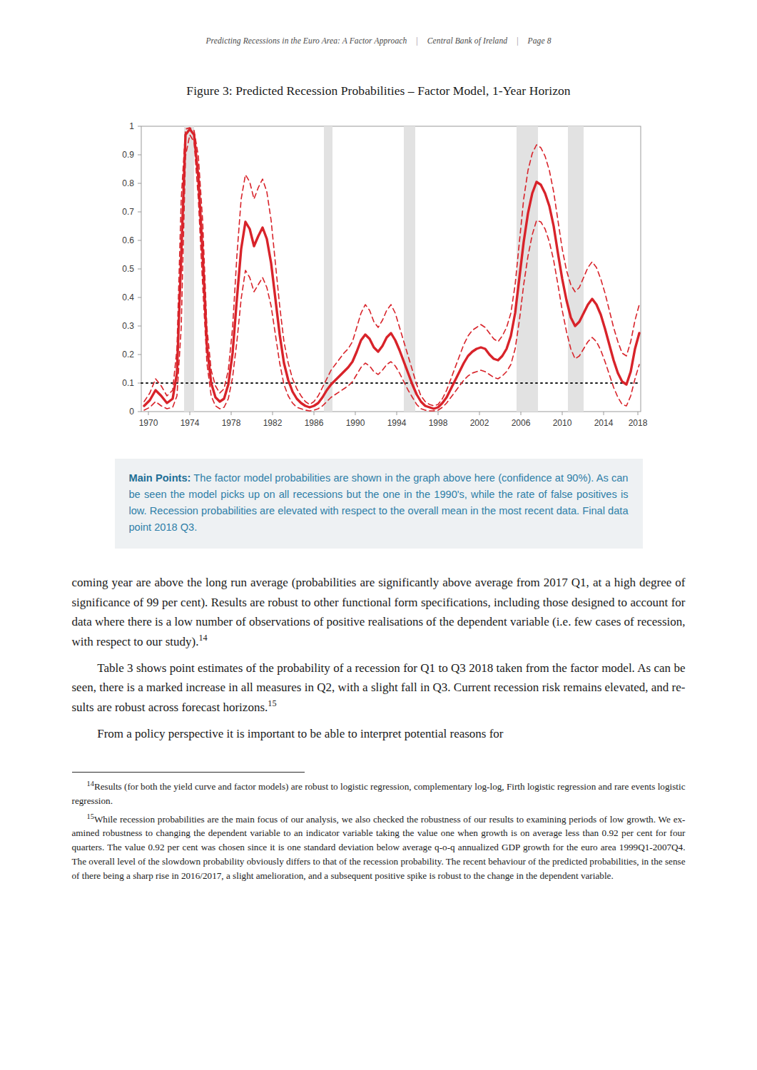Predicting Recessions in the Euro Area: A Factor Approach | Central Bank of Ireland | Page 8
Figure 3: Predicted Recession Probabilities – Factor Model, 1-Year Horizon
1 0.9 0.8 0.7 0.6 0.5 0.4 0.3 0.2 0.1 0 1970 1974 1978 1982 1986 1990 1994 1998 2002 2006 2010 2014 2018
Main Points: The factor model probabilities are shown in the graph above here (confidence at 90%). As can be seen the model picks up on all recessions but the one in the 1990's, while the rate of false positives is low. Recession probabilities are elevated with respect to the overall mean in the most recent data. Final data point 2018 Q3.
coming year are above the long run average (probabilities are significantly above average from 2017 Q1, at a high degree of significance of 99 per cent). Results are robust to other functional form specifications, including those designed to account for data where there is a low number of observations of positive realisations of the dependent variable (i.e. few cases of recession, with respect to our study).14
Table 3 shows point estimates of the probability of a recession for Q1 to Q3 2018 taken from the factor model. As can be seen, there is a marked increase in all measures in Q2, with a slight fall in Q3. Current recession risk remains elevated, and results are robust across forecast horizons.15
From a policy perspective it is important to be able to interpret potential reasons for
14Results (for both the yield curve and factor models) are robust to logistic regression, complementary log-log, Firth logistic regression and rare events logistic regression.
15While recession probabilities are the main focus of our analysis, we also checked the robustness of our results to examining periods of low growth. We examined robustness to changing the dependent variable to an indicator variable taking the value one when growth is on average less than 0.92 per cent for four quarters. The value 0.92 per cent was chosen since it is one standard deviation below average q-o-q annualized GDP growth for the euro area 1999Q1-2007Q4. The overall level of the slowdown probability obviously differs to that of the recession probability. The recent behaviour of the predicted probabilities, in the sense of there being a sharp rise in 2016/2017, a slight amelioration, and a subsequent positive spike is robust to the change in the dependent variable.